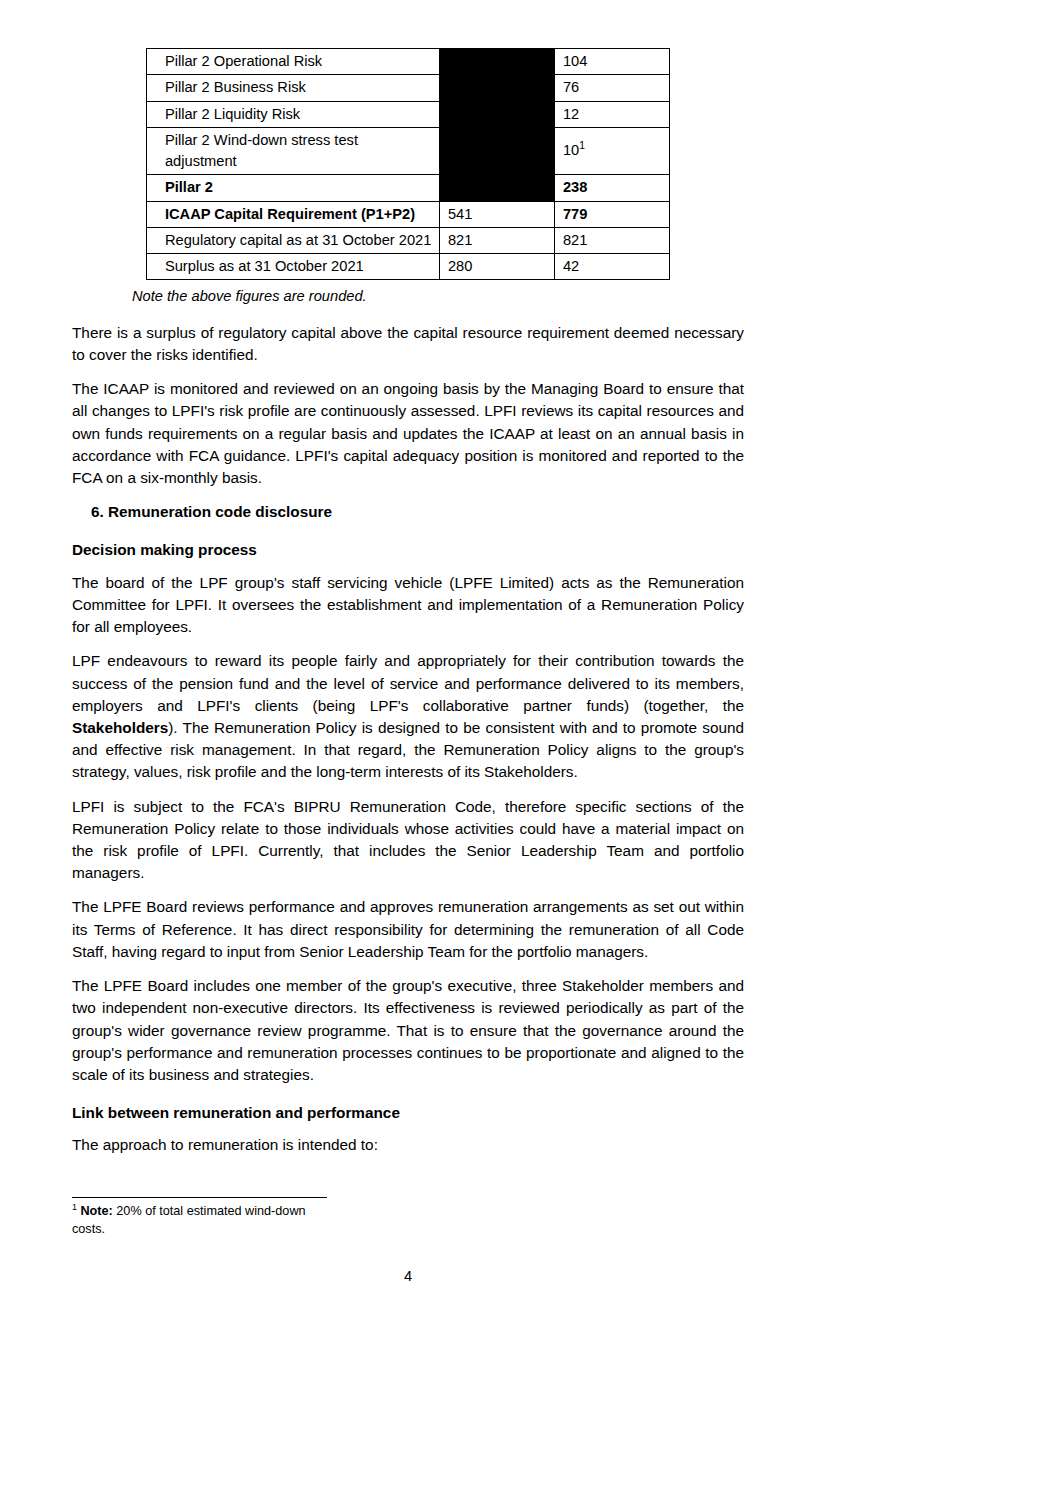| Pillar 2 Operational Risk | | 104 |
| Pillar 2 Business Risk | | 76 |
| Pillar 2 Liquidity Risk | | 12 |
| Pillar 2 Wind-down stress test adjustment | | 10 1 |
| Pillar 2 | | 238 |
| ICAAP Capital Requirement (P1+P2) | 541 | 779 |
| Regulatory capital as at 31 October 2021 | 821 | 821 |
| Surplus as at 31 October 2021 | 280 | 42 |
Note the above figures are rounded.
There is a surplus of regulatory capital above the capital resource requirement deemed necessary to cover the risks identified.
The ICAAP is monitored and reviewed on an ongoing basis by the Managing Board to ensure that all changes to LPFI's risk profile are continuously assessed. LPFI reviews its capital resources and own funds requirements on a regular basis and updates the ICAAP at least on an annual basis in accordance with FCA guidance. LPFI's capital adequacy position is monitored and reported to the FCA on a six-monthly basis.
Remuneration code disclosure
Decision making process
The board of the LPF group's staff servicing vehicle (LPFE Limited) acts as the Remuneration Committee for LPFI. It oversees the establishment and implementation of a Remuneration Policy for all employees.
LPF endeavours to reward its people fairly and appropriately for their contribution towards the success of the pension fund and the level of service and performance delivered to its members, employers and LPFI's clients (being LPF's collaborative partner funds) (together, the Stakeholders). The Remuneration Policy is designed to be consistent with and to promote sound and effective risk management. In that regard, the Remuneration Policy aligns to the group's strategy, values, risk profile and the long-term interests of its Stakeholders.
LPFI is subject to the FCA's BIPRU Remuneration Code, therefore specific sections of the Remuneration Policy relate to those individuals whose activities could have a material impact on the risk profile of LPFI. Currently, that includes the Senior Leadership Team and portfolio managers.
The LPFE Board reviews performance and approves remuneration arrangements as set out within its Terms of Reference. It has direct responsibility for determining the remuneration of all Code Staff, having regard to input from Senior Leadership Team for the portfolio managers.
The LPFE Board includes one member of the group's executive, three Stakeholder members and two independent non-executive directors. Its effectiveness is reviewed periodically as part of the group's wider governance review programme. That is to ensure that the governance around the group's performance and remuneration processes continues to be proportionate and aligned to the scale of its business and strategies.
Link between remuneration and performance
The approach to remuneration is intended to:
1 Note: 20% of total estimated wind-down costs.
4